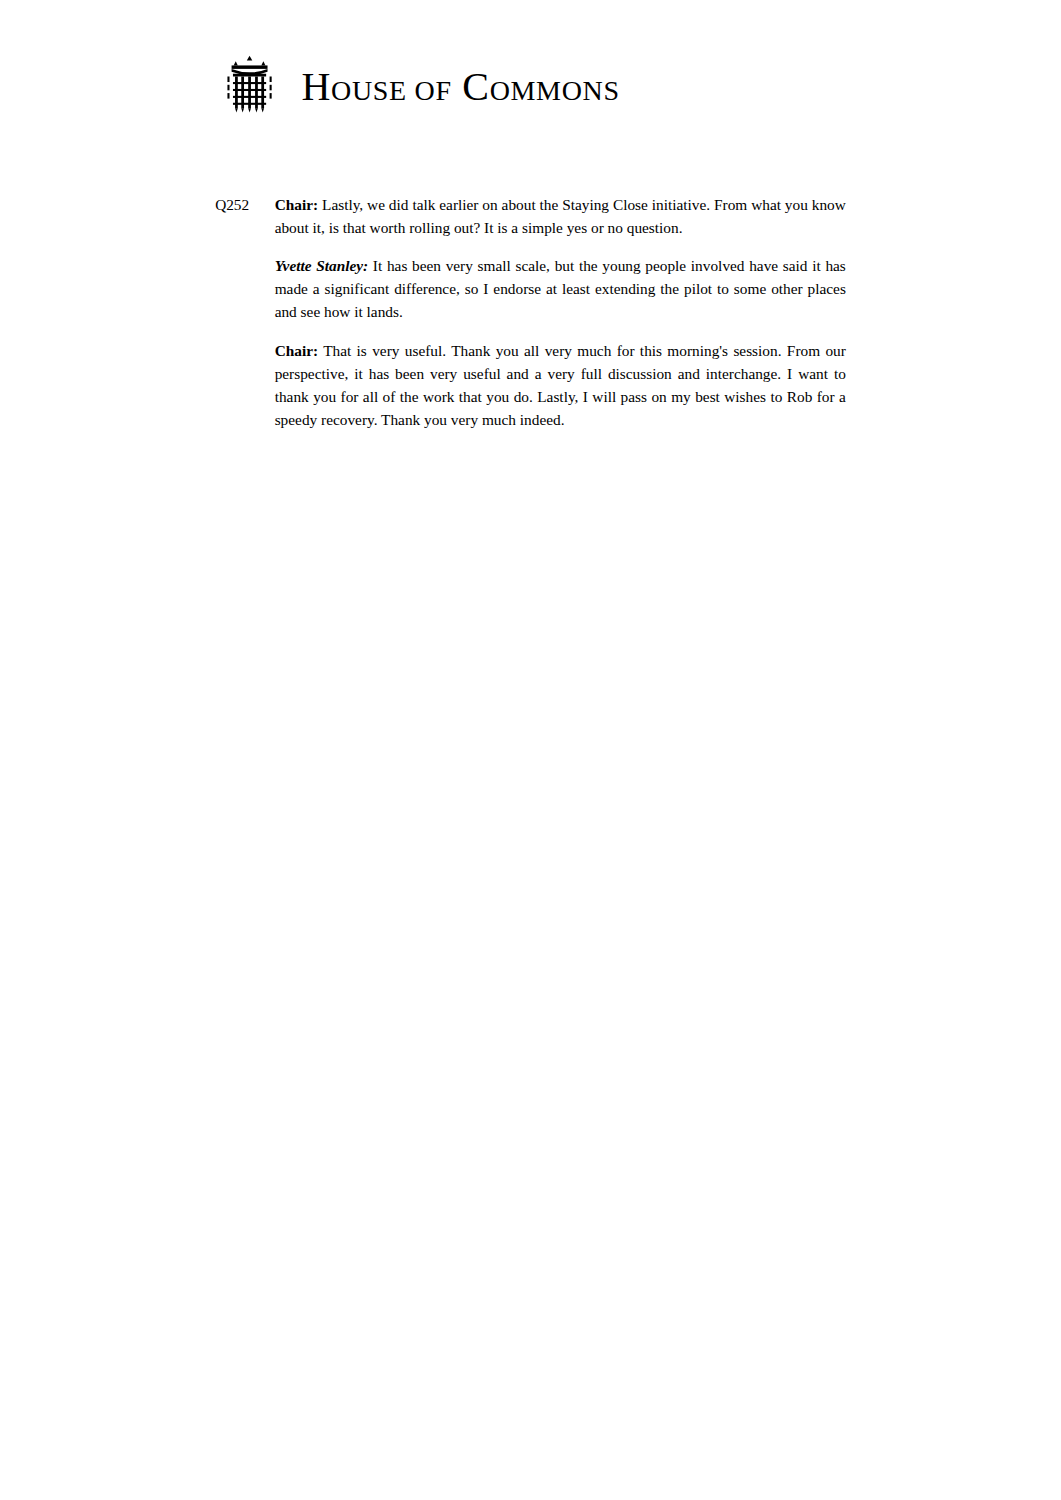HOUSE OF COMMONS
Q252
Chair: Lastly, we did talk earlier on about the Staying Close initiative. From what you know about it, is that worth rolling out? It is a simple yes or no question.
Yvette Stanley: It has been very small scale, but the young people involved have said it has made a significant difference, so I endorse at least extending the pilot to some other places and see how it lands.
Chair: That is very useful. Thank you all very much for this morning's session. From our perspective, it has been very useful and a very full discussion and interchange. I want to thank you for all of the work that you do. Lastly, I will pass on my best wishes to Rob for a speedy recovery. Thank you very much indeed.